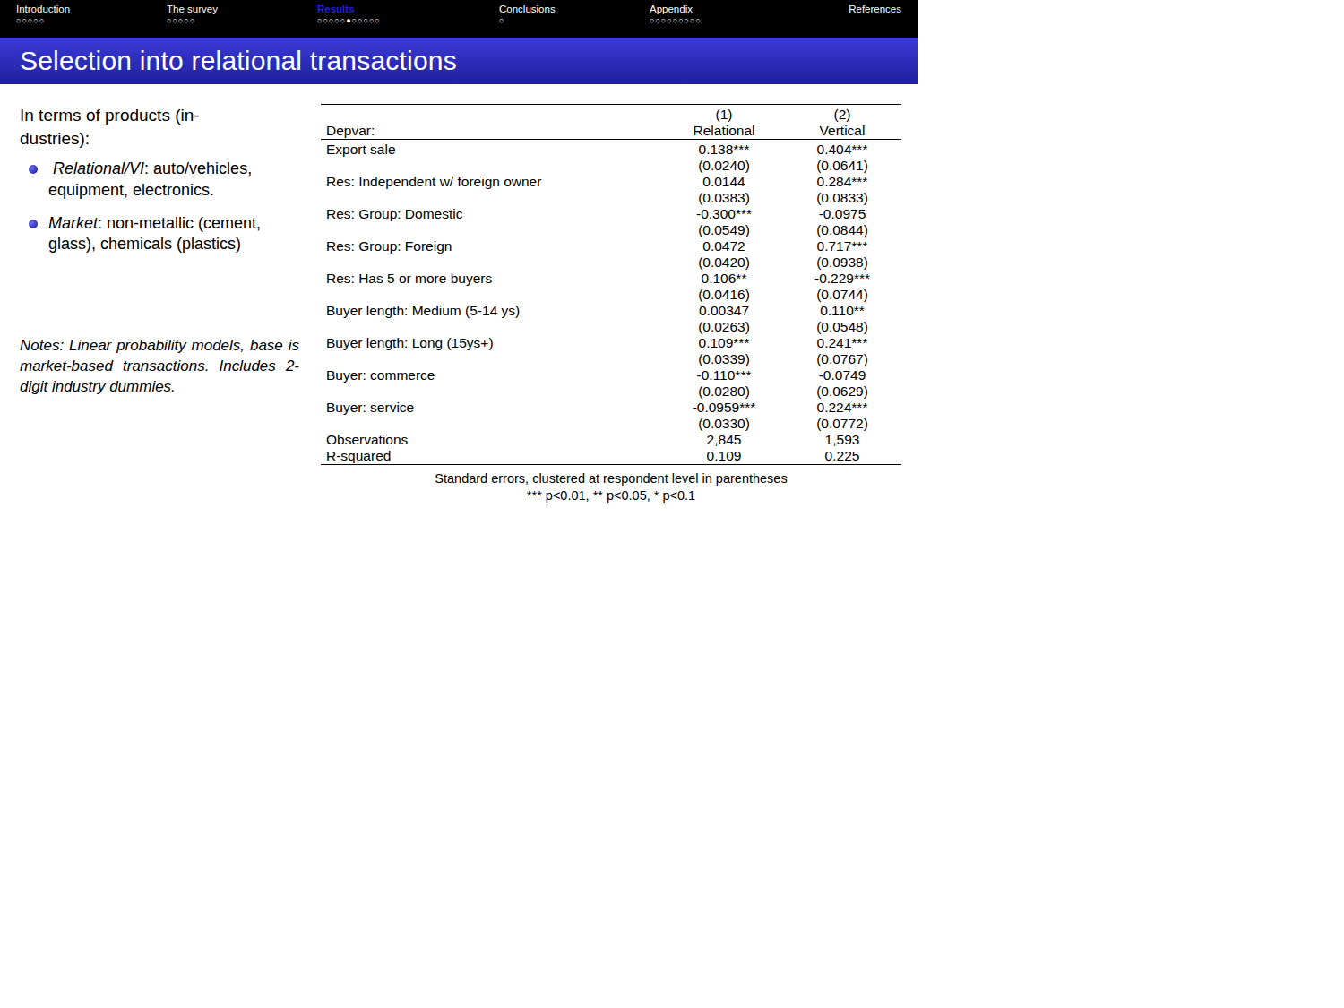Introduction ○○○○○
The survey ○○○○○
Results ○○○○○●○○○○○
Conclusions ○
Appendix ○○○○○○○○○
References
Selection into relational transactions
In terms of products (in-
dustries):
Relational/VI: auto/vehicles, equipment, electronics.
Market: non-metallic (cement, glass), chemicals (plastics)
Notes: Linear probability models, base is market-based transactions. Includes 2-digit industry dummies.
| | (1) | (2) |
| Depvar: | Relational | Vertical |
| Export sale | 0.138*** | 0.404*** |
| | (0.0240) | (0.0641) |
| Res: Independent w/ foreign owner | 0.0144 | 0.284*** |
| | (0.0383) | (0.0833) |
| Res: Group: Domestic | -0.300*** | -0.0975 |
| | (0.0549) | (0.0844) |
| Res: Group: Foreign | 0.0472 | 0.717*** |
| | (0.0420) | (0.0938) |
| Res: Has 5 or more buyers | 0.106** | -0.229*** |
| | (0.0416) | (0.0744) |
| Buyer length: Medium (5-14 ys) | 0.00347 | 0.110** |
| | (0.0263) | (0.0548) |
| Buyer length: Long (15ys+) | 0.109*** | 0.241*** |
| | (0.0339) | (0.0767) |
| Buyer: commerce | -0.110*** | -0.0749 |
| | (0.0280) | (0.0629) |
| Buyer: service | -0.0959*** | 0.224*** |
| | (0.0330) | (0.0772) |
| Observations | 2,845 | 1,593 |
| R-squared | 0.109 | 0.225 |
Standard errors, clustered at respondent level in parentheses
*** p<0.01, ** p<0.05, * p<0.1